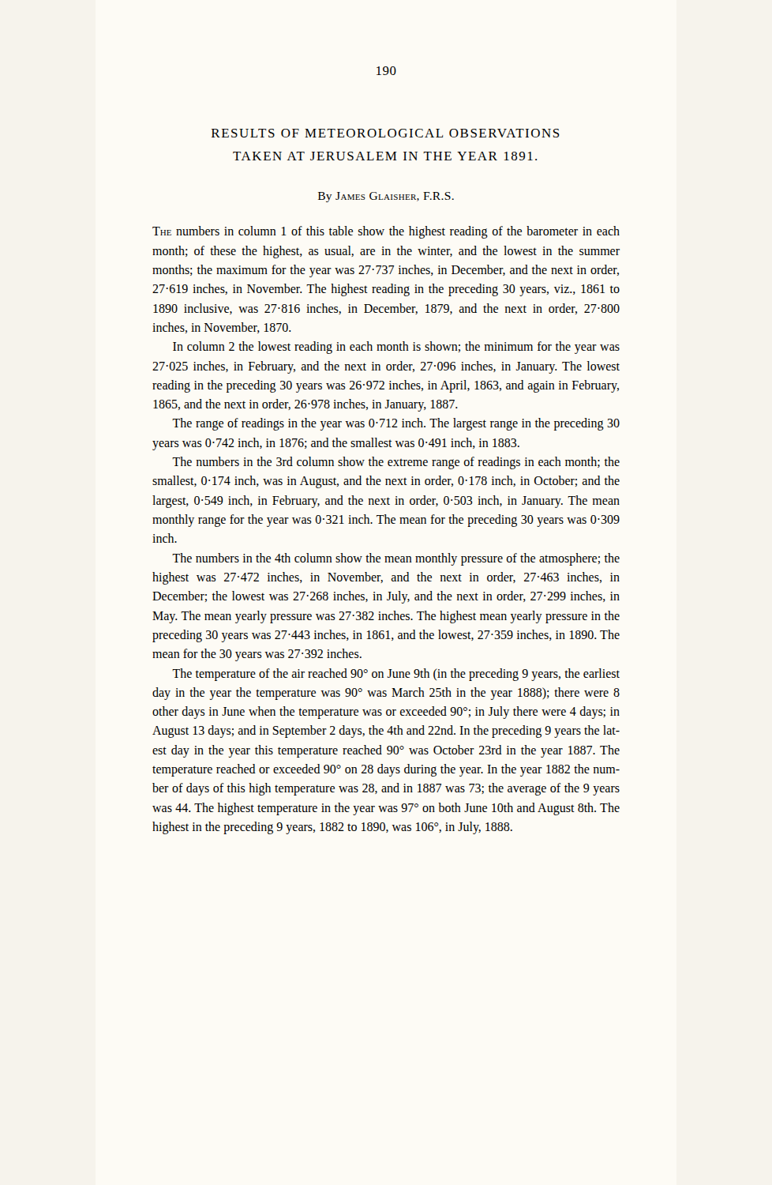190
Results of Meteorological Observations
Taken at Jerusalem in the Year 1891.
By James Glaisher, F.R.S.
The numbers in column 1 of this table show the highest reading of the barometer in each month; of these the highest, as usual, are in the winter, and the lowest in the summer months; the maximum for the year was 27·737 inches, in December, and the next in order, 27·619 inches, in November. The highest reading in the preceding 30 years, viz., 1861 to 1890 inclusive, was 27·816 inches, in December, 1879, and the next in order, 27·800 inches, in November, 1870.
In column 2 the lowest reading in each month is shown; the minimum for the year was 27·025 inches, in February, and the next in order, 27·096 inches, in January. The lowest reading in the preceding 30 years was 26·972 inches, in April, 1863, and again in February, 1865, and the next in order, 26·978 inches, in January, 1887.
The range of readings in the year was 0·712 inch. The largest range in the preceding 30 years was 0·742 inch, in 1876; and the smallest was 0·491 inch, in 1883.
The numbers in the 3rd column show the extreme range of readings in each month; the smallest, 0·174 inch, was in August, and the next in order, 0·178 inch, in October; and the largest, 0·549 inch, in February, and the next in order, 0·503 inch, in January. The mean monthly range for the year was 0·321 inch. The mean for the preceding 30 years was 0·309 inch.
The numbers in the 4th column show the mean monthly pressure of the atmosphere; the highest was 27·472 inches, in November, and the next in order, 27·463 inches, in December; the lowest was 27·268 inches, in July, and the next in order, 27·299 inches, in May. The mean yearly pressure was 27·382 inches. The highest mean yearly pressure in the preceding 30 years was 27·443 inches, in 1861, and the lowest, 27·359 inches, in 1890. The mean for the 30 years was 27·392 inches.
The temperature of the air reached 90° on June 9th (in the preceding 9 years, the earliest day in the year the temperature was 90° was March 25th in the year 1888); there were 8 other days in June when the temperature was or exceeded 90°; in July there were 4 days; in August 13 days; and in September 2 days, the 4th and 22nd. In the preceding 9 years the latest day in the year this temperature reached 90° was October 23rd in the year 1887. The temperature reached or exceeded 90° on 28 days during the year. In the year 1882 the number of days of this high temperature was 28, and in 1887 was 73; the average of the 9 years was 44. The highest temperature in the year was 97° on both June 10th and August 8th. The highest in the preceding 9 years, 1882 to 1890, was 106°, in July, 1888.